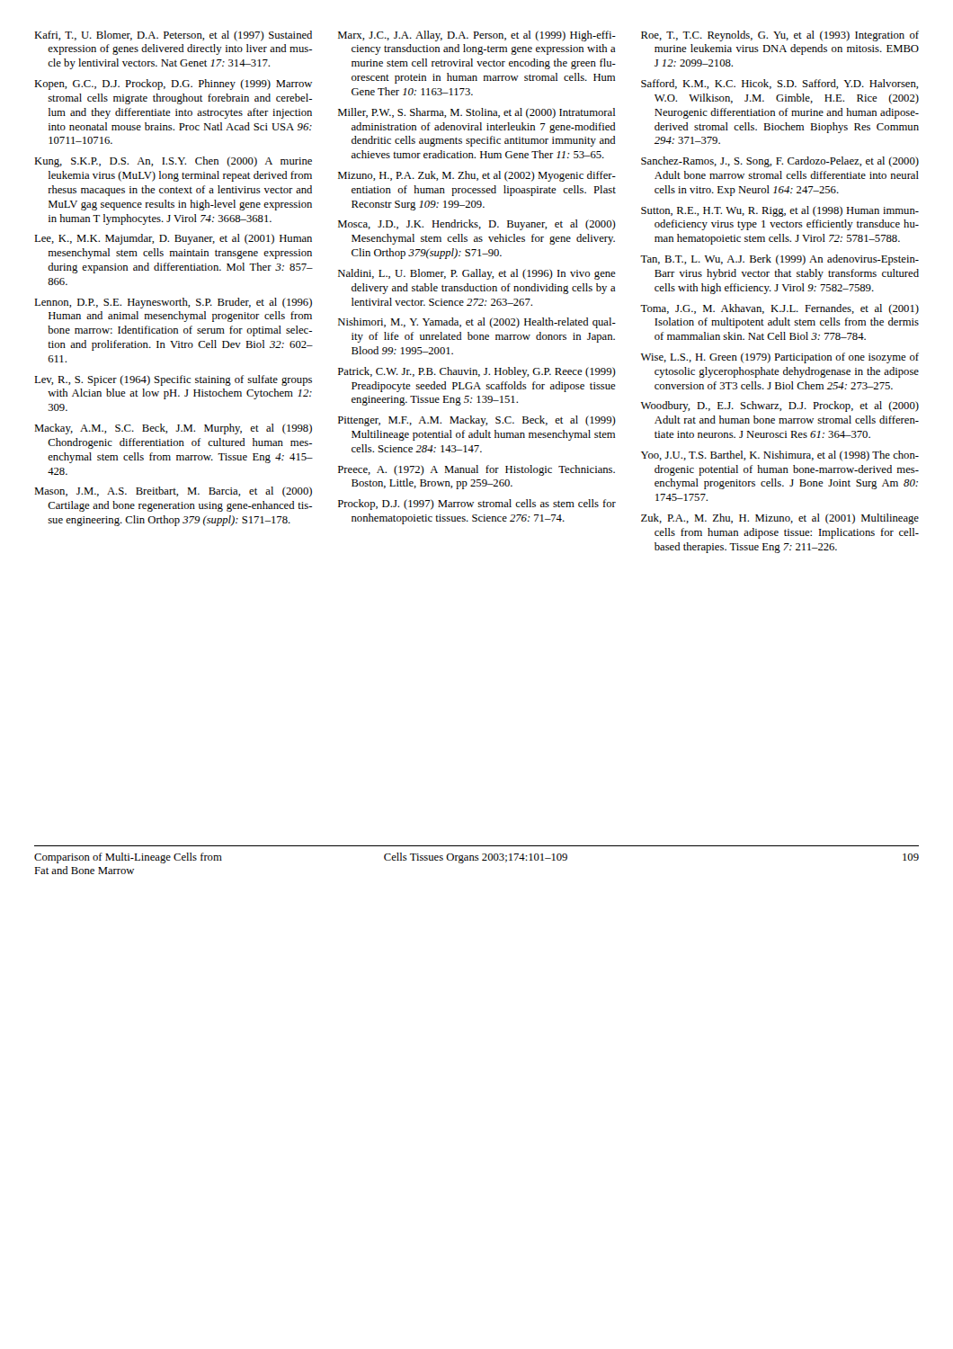Kafri, T., U. Blomer, D.A. Peterson, et al (1997) Sustained expression of genes delivered directly into liver and muscle by lentiviral vectors. Nat Genet 17: 314–317.
Kopen, G.C., D.J. Prockop, D.G. Phinney (1999) Marrow stromal cells migrate throughout forebrain and cerebellum and they differentiate into astrocytes after injection into neonatal mouse brains. Proc Natl Acad Sci USA 96: 10711–10716.
Kung, S.K.P., D.S. An, I.S.Y. Chen (2000) A murine leukemia virus (MuLV) long terminal repeat derived from rhesus macaques in the context of a lentivirus vector and MuLV gag sequence results in high-level gene expression in human T lymphocytes. J Virol 74: 3668–3681.
Lee, K., M.K. Majumdar, D. Buyaner, et al (2001) Human mesenchymal stem cells maintain transgene expression during expansion and differentiation. Mol Ther 3: 857–866.
Lennon, D.P., S.E. Haynesworth, S.P. Bruder, et al (1996) Human and animal mesenchymal progenitor cells from bone marrow: Identification of serum for optimal selection and proliferation. In Vitro Cell Dev Biol 32: 602–611.
Lev, R., S. Spicer (1964) Specific staining of sulfate groups with Alcian blue at low pH. J Histochem Cytochem 12: 309.
Mackay, A.M., S.C. Beck, J.M. Murphy, et al (1998) Chondrogenic differentiation of cultured human mesenchymal stem cells from marrow. Tissue Eng 4: 415–428.
Mason, J.M., A.S. Breitbart, M. Barcia, et al (2000) Cartilage and bone regeneration using gene-enhanced tissue engineering. Clin Orthop 379 (suppl): S171–178.
Marx, J.C., J.A. Allay, D.A. Person, et al (1999) High-efficiency transduction and long-term gene expression with a murine stem cell retroviral vector encoding the green fluorescent protein in human marrow stromal cells. Hum Gene Ther 10: 1163–1173.
Miller, P.W., S. Sharma, M. Stolina, et al (2000) Intratumoral administration of adenoviral interleukin 7 gene-modified dendritic cells augments specific antitumor immunity and achieves tumor eradication. Hum Gene Ther 11: 53–65.
Mizuno, H., P.A. Zuk, M. Zhu, et al (2002) Myogenic differentiation of human processed lipoaspirate cells. Plast Reconstr Surg 109: 199–209.
Mosca, J.D., J.K. Hendricks, D. Buyaner, et al (2000) Mesenchymal stem cells as vehicles for gene delivery. Clin Orthop 379(suppl): S71–90.
Naldini, L., U. Blomer, P. Gallay, et al (1996) In vivo gene delivery and stable transduction of nondividing cells by a lentiviral vector. Science 272: 263–267.
Nishimori, M., Y. Yamada, et al (2002) Health-related quality of life of unrelated bone marrow donors in Japan. Blood 99: 1995–2001.
Patrick, C.W. Jr., P.B. Chauvin, J. Hobley, G.P. Reece (1999) Preadipocyte seeded PLGA scaffolds for adipose tissue engineering. Tissue Eng 5: 139–151.
Pittenger, M.F., A.M. Mackay, S.C. Beck, et al (1999) Multilineage potential of adult human mesenchymal stem cells. Science 284: 143–147.
Preece, A. (1972) A Manual for Histologic Technicians. Boston, Little, Brown, pp 259–260.
Prockop, D.J. (1997) Marrow stromal cells as stem cells for nonhematopoietic tissues. Science 276: 71–74.
Roe, T., T.C. Reynolds, G. Yu, et al (1993) Integration of murine leukemia virus DNA depends on mitosis. EMBO J 12: 2099–2108.
Safford, K.M., K.C. Hicok, S.D. Safford, Y.D. Halvorsen, W.O. Wilkison, J.M. Gimble, H.E. Rice (2002) Neurogenic differentiation of murine and human adipose-derived stromal cells. Biochem Biophys Res Commun 294: 371–379.
Sanchez-Ramos, J., S. Song, F. Cardozo-Pelaez, et al (2000) Adult bone marrow stromal cells differentiate into neural cells in vitro. Exp Neurol 164: 247–256.
Sutton, R.E., H.T. Wu, R. Rigg, et al (1998) Human immunodeficiency virus type 1 vectors efficiently transduce human hematopoietic stem cells. J Virol 72: 5781–5788.
Tan, B.T., L. Wu, A.J. Berk (1999) An adenovirus-Epstein-Barr virus hybrid vector that stably transforms cultured cells with high efficiency. J Virol 9: 7582–7589.
Toma, J.G., M. Akhavan, K.J.L. Fernandes, et al (2001) Isolation of multipotent adult stem cells from the dermis of mammalian skin. Nat Cell Biol 3: 778–784.
Wise, L.S., H. Green (1979) Participation of one isozyme of cytosolic glycerophosphate dehydrogenase in the adipose conversion of 3T3 cells. J Biol Chem 254: 273–275.
Woodbury, D., E.J. Schwarz, D.J. Prockop, et al (2000) Adult rat and human bone marrow stromal cells differentiate into neurons. J Neurosci Res 61: 364–370.
Yoo, J.U., T.S. Barthel, K. Nishimura, et al (1998) The chondrogenic potential of human bone-marrow-derived mesenchymal progenitors cells. J Bone Joint Surg Am 80: 1745–1757.
Zuk, P.A., M. Zhu, H. Mizuno, et al (2001) Multilineage cells from human adipose tissue: Implications for cell-based therapies. Tissue Eng 7: 211–226.
Comparison of Multi-Lineage Cells from
Fat and Bone Marrow
Cells Tissues Organs 2003;174:101–109
109